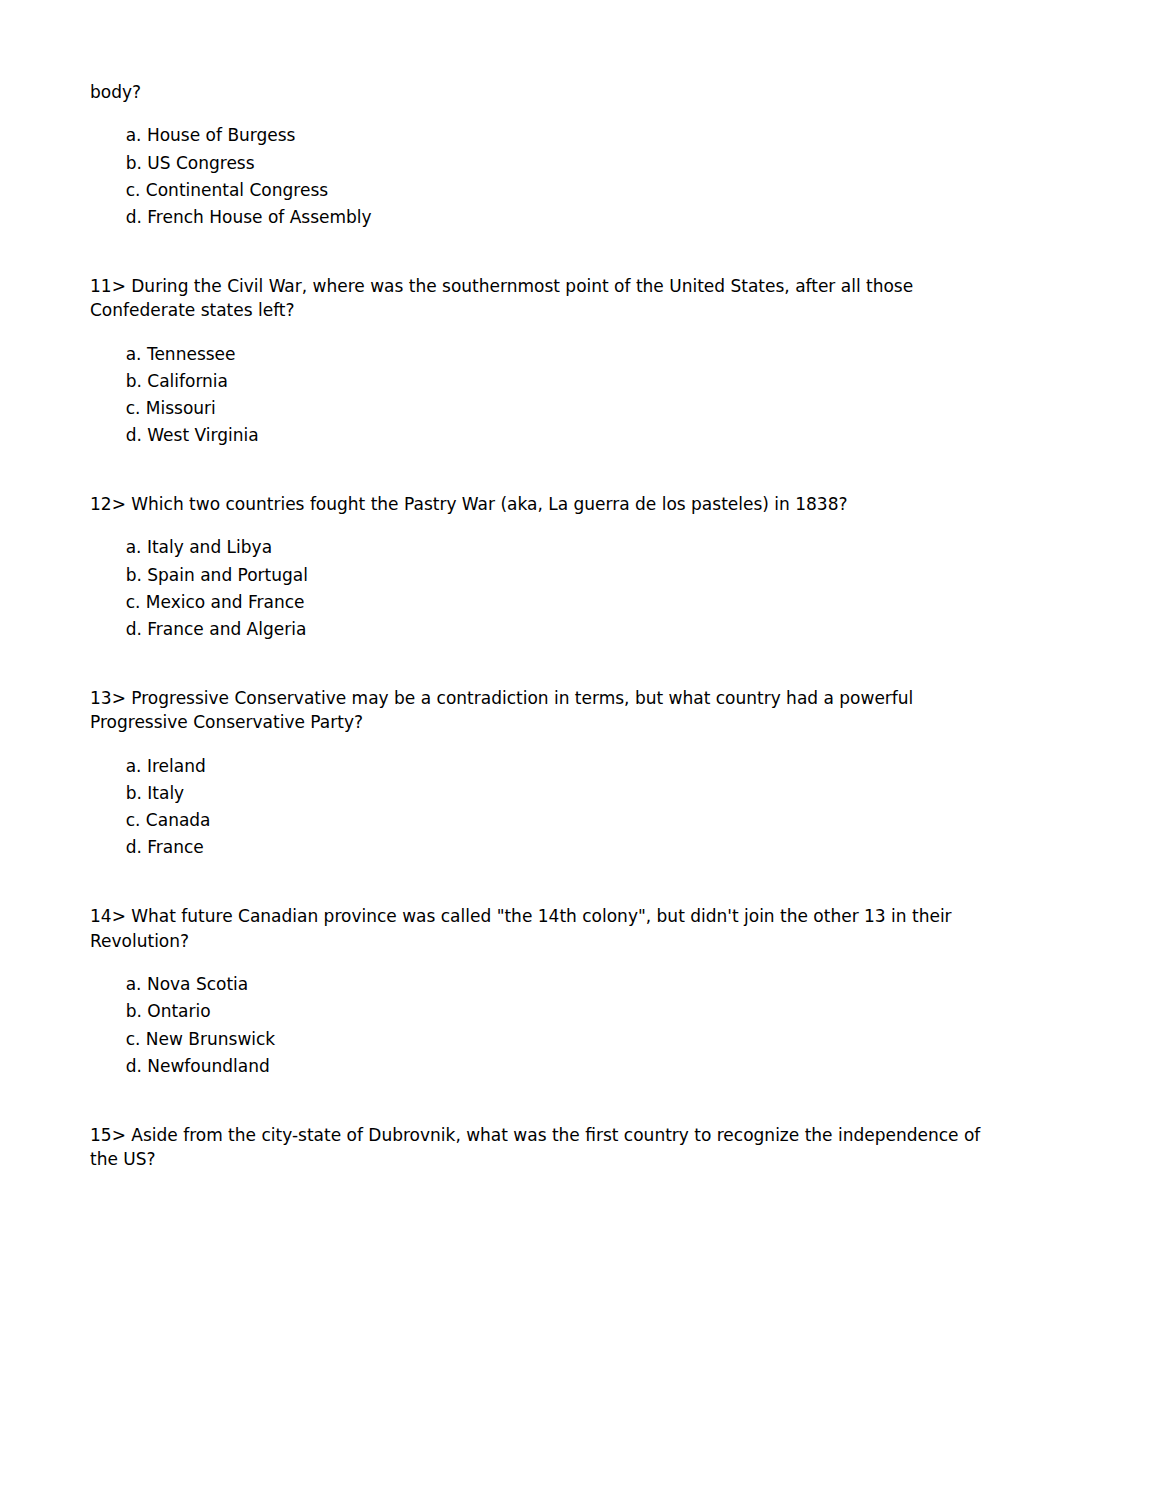body?
a. House of Burgess
b. US Congress
c. Continental Congress
d. French House of Assembly
11> During the Civil War, where was the southernmost point of the United States, after all those Confederate states left?
a. Tennessee
b. California
c. Missouri
d. West Virginia
12> Which two countries fought the Pastry War (aka, La guerra de los pasteles) in 1838?
a. Italy and Libya
b. Spain and Portugal
c. Mexico and France
d. France and Algeria
13> Progressive Conservative may be a contradiction in terms, but what country had a powerful Progressive Conservative Party?
a. Ireland
b. Italy
c. Canada
d. France
14> What future Canadian province was called "the 14th colony", but didn't join the other 13 in their Revolution?
a. Nova Scotia
b. Ontario
c. New Brunswick
d. Newfoundland
15> Aside from the city-state of Dubrovnik, what was the first country to recognize the independence of the US?